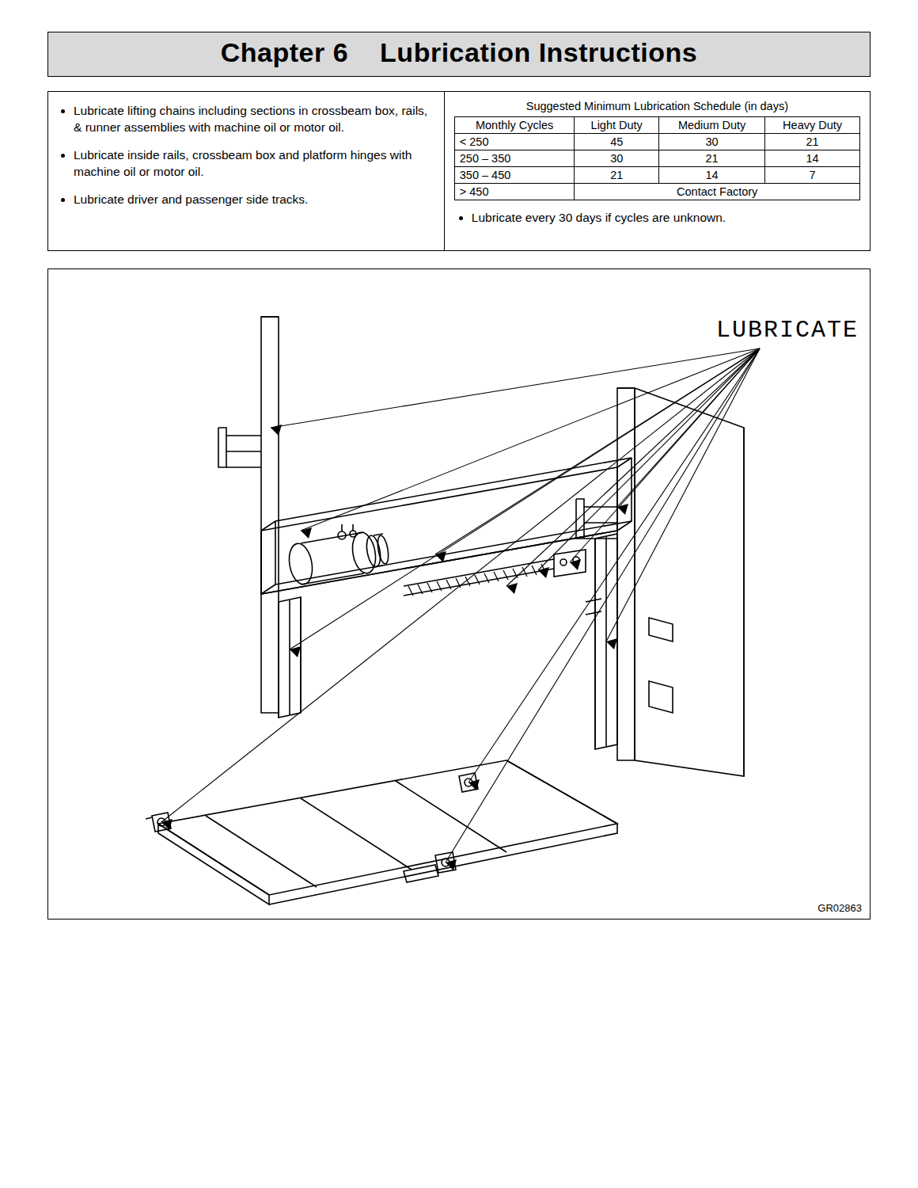Chapter 6 Lubrication Instructions
Lubricate lifting chains including sections in crossbeam box, rails, & runner assemblies with machine oil or motor oil.
Lubricate inside rails, crossbeam box and platform hinges with machine oil or motor oil.
Lubricate driver and passenger side tracks.
Suggested Minimum Lubrication Schedule (in days)
| Monthly Cycles | Light Duty | Medium Duty | Heavy Duty |
| --- | --- | --- | --- |
| < 250 | 45 | 30 | 21 |
| 250 – 350 | 30 | 21 | 14 |
| 350 – 450 | 21 | 14 | 7 |
| > 450 | Contact Factory |
Lubricate every 30 days if cycles are unknown.
LUBRICATE
GR02863